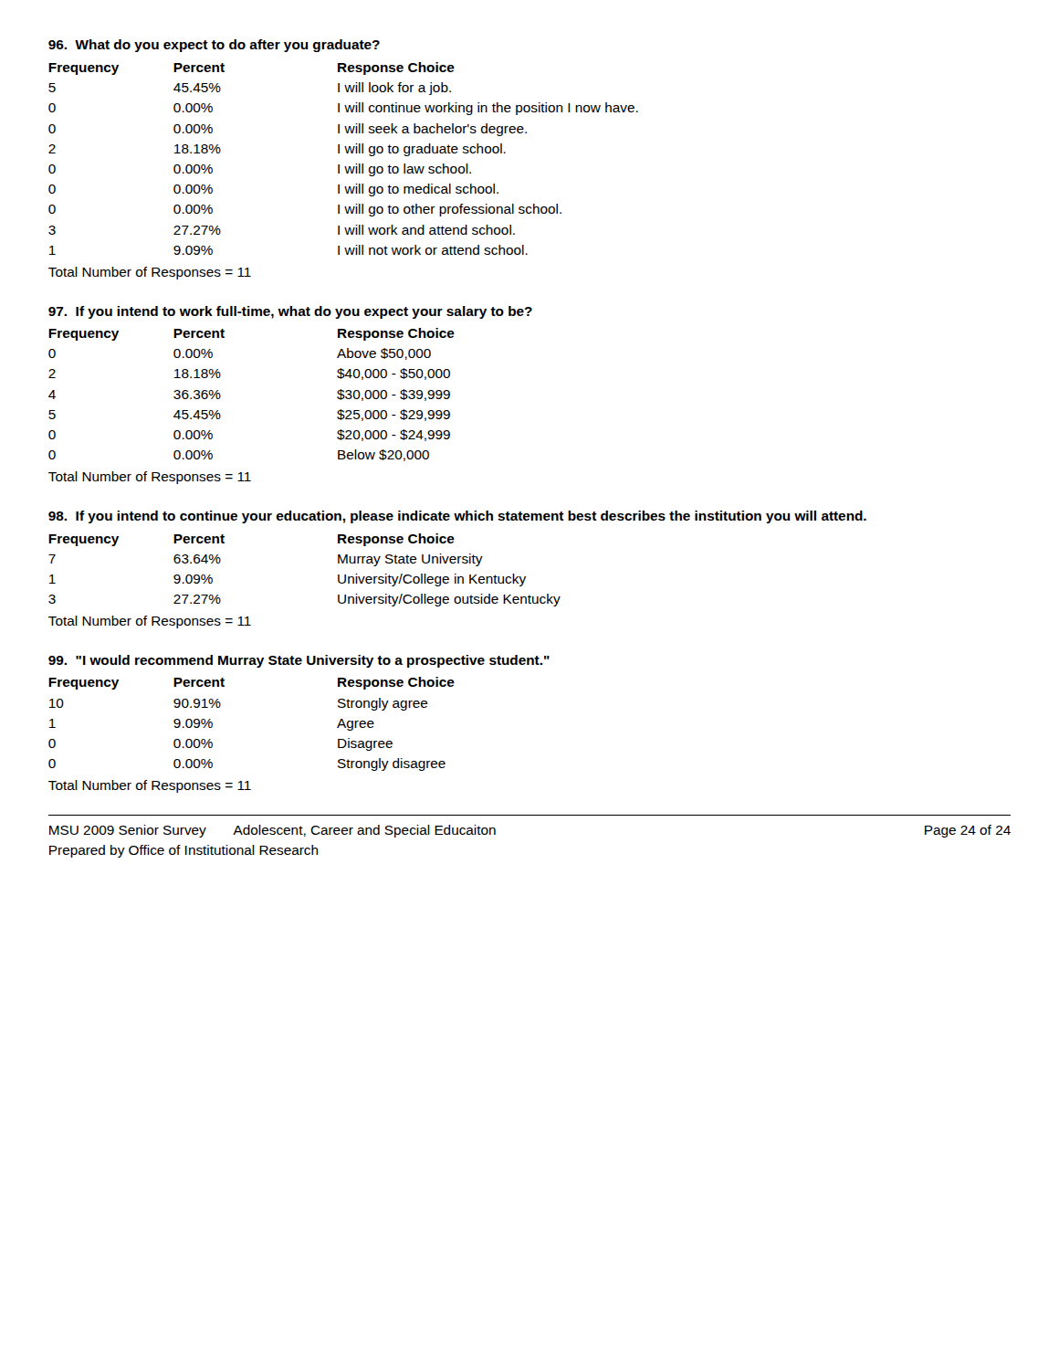96. What do you expect to do after you graduate?
| Frequency | Percent | Response Choice |
| --- | --- | --- |
| 5 | 45.45% | I will look for a job. |
| 0 | 0.00% | I will continue working in the position I now have. |
| 0 | 0.00% | I will seek a bachelor's degree. |
| 2 | 18.18% | I will go to graduate school. |
| 0 | 0.00% | I will go to law school. |
| 0 | 0.00% | I will go to medical school. |
| 0 | 0.00% | I will go to other professional school. |
| 3 | 27.27% | I will work and attend school. |
| 1 | 9.09% | I will not work or attend school. |
Total Number of Responses = 11
97. If you intend to work full-time, what do you expect your salary to be?
| Frequency | Percent | Response Choice |
| --- | --- | --- |
| 0 | 0.00% | Above $50,000 |
| 2 | 18.18% | $40,000 - $50,000 |
| 4 | 36.36% | $30,000 - $39,999 |
| 5 | 45.45% | $25,000 - $29,999 |
| 0 | 0.00% | $20,000 - $24,999 |
| 0 | 0.00% | Below $20,000 |
Total Number of Responses = 11
98. If you intend to continue your education, please indicate which statement best describes the institution you will attend.
| Frequency | Percent | Response Choice |
| --- | --- | --- |
| 7 | 63.64% | Murray State University |
| 1 | 9.09% | University/College in Kentucky |
| 3 | 27.27% | University/College outside Kentucky |
Total Number of Responses = 11
99. "I would recommend Murray State University to a prospective student."
| Frequency | Percent | Response Choice |
| --- | --- | --- |
| 10 | 90.91% | Strongly agree |
| 1 | 9.09% | Agree |
| 0 | 0.00% | Disagree |
| 0 | 0.00% | Strongly disagree |
Total Number of Responses = 11
MSU 2009 Senior Survey Adolescent, Career and Special Educaiton
Prepared by Office of Institutional Research
Page 24 of 24